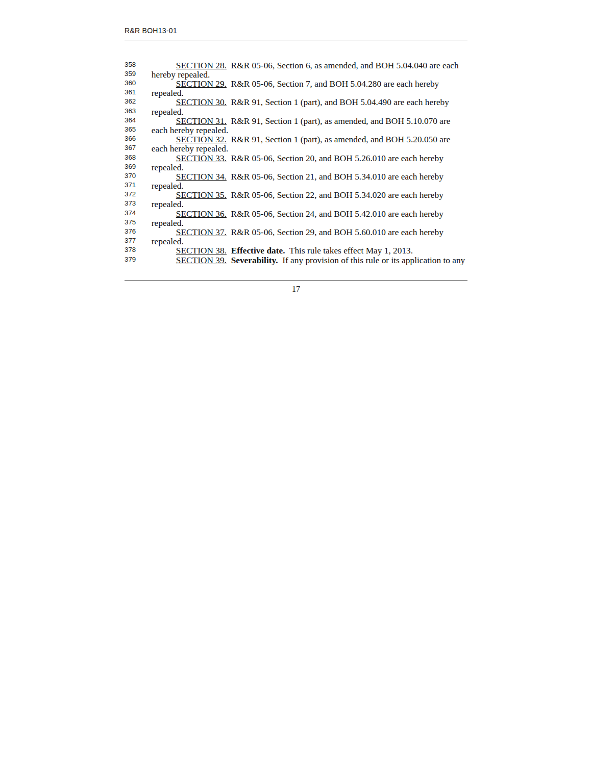R&R BOH13-01
| 358 | SECTION 28. R&R 05-06, Section 6, as amended, and BOH 5.04.040 are each |
| 359 | hereby repealed. |
| 360 | SECTION 29. R&R 05-06, Section 7, and BOH 5.04.280 are each hereby |
| 361 | repealed. |
| 362 | SECTION 30. R&R 91, Section 1 (part), and BOH 5.04.490 are each hereby |
| 363 | repealed. |
| 364 | SECTION 31. R&R 91, Section 1 (part), as amended, and BOH 5.10.070 are |
| 365 | each hereby repealed. |
| 366 | SECTION 32. R&R 91, Section 1 (part), as amended, and BOH 5.20.050 are |
| 367 | each hereby repealed. |
| 368 | SECTION 33. R&R 05-06, Section 20, and BOH 5.26.010 are each hereby |
| 369 | repealed. |
| 370 | SECTION 34. R&R 05-06, Section 21, and BOH 5.34.010 are each hereby |
| 371 | repealed. |
| 372 | SECTION 35. R&R 05-06, Section 22, and BOH 5.34.020 are each hereby |
| 373 | repealed. |
| 374 | SECTION 36. R&R 05-06, Section 24, and BOH 5.42.010 are each hereby |
| 375 | repealed. |
| 376 | SECTION 37. R&R 05-06, Section 29, and BOH 5.60.010 are each hereby |
| 377 | repealed. |
| 378 | SECTION 38. Effective date. This rule takes effect May 1, 2013. |
| 379 | SECTION 39. Severability. If any provision of this rule or its application to any |
17